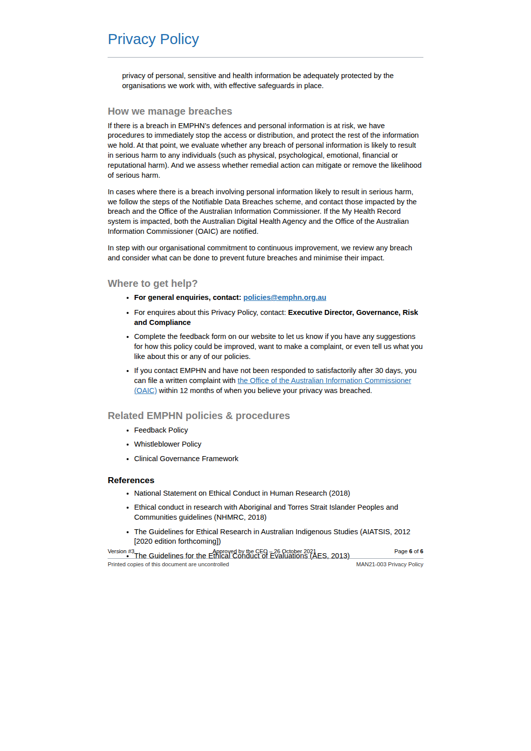Privacy Policy
privacy of personal, sensitive and health information be adequately protected by the organisations we work with, with effective safeguards in place.
How we manage breaches
If there is a breach in EMPHN’s defences and personal information is at risk, we have procedures to immediately stop the access or distribution, and protect the rest of the information we hold. At that point, we evaluate whether any breach of personal information is likely to result in serious harm to any individuals (such as physical, psychological, emotional, financial or reputational harm). And we assess whether remedial action can mitigate or remove the likelihood of serious harm.
In cases where there is a breach involving personal information likely to result in serious harm, we follow the steps of the Notifiable Data Breaches scheme, and contact those impacted by the breach and the Office of the Australian Information Commissioner. If the My Health Record system is impacted, both the Australian Digital Health Agency and the Office of the Australian Information Commissioner (OAIC) are notified.
In step with our organisational commitment to continuous improvement, we review any breach and consider what can be done to prevent future breaches and minimise their impact.
Where to get help?
For general enquiries, contact: policies@emphn.org.au
For enquires about this Privacy Policy, contact: Executive Director, Governance, Risk and Compliance
Complete the feedback form on our website to let us know if you have any suggestions for how this policy could be improved, want to make a complaint, or even tell us what you like about this or any of our policies.
If you contact EMPHN and have not been responded to satisfactorily after 30 days, you can file a written complaint with the Office of the Australian Information Commissioner (OAIC) within 12 months of when you believe your privacy was breached.
Related EMPHN policies & procedures
Feedback Policy
Whistleblower Policy
Clinical Governance Framework
References
National Statement on Ethical Conduct in Human Research (2018)
Ethical conduct in research with Aboriginal and Torres Strait Islander Peoples and Communities guidelines (NHMRC, 2018)
The Guidelines for Ethical Research in Australian Indigenous Studies (AIATSIS, 2012 [2020 edition forthcoming])
The Guidelines for the Ethical Conduct of Evaluations (AES, 2013)
Version #3
Approved by the CEO – 26 October 2021
Page 6 of 6
Printed copies of this document are uncontrolled
MAN21-003 Privacy Policy